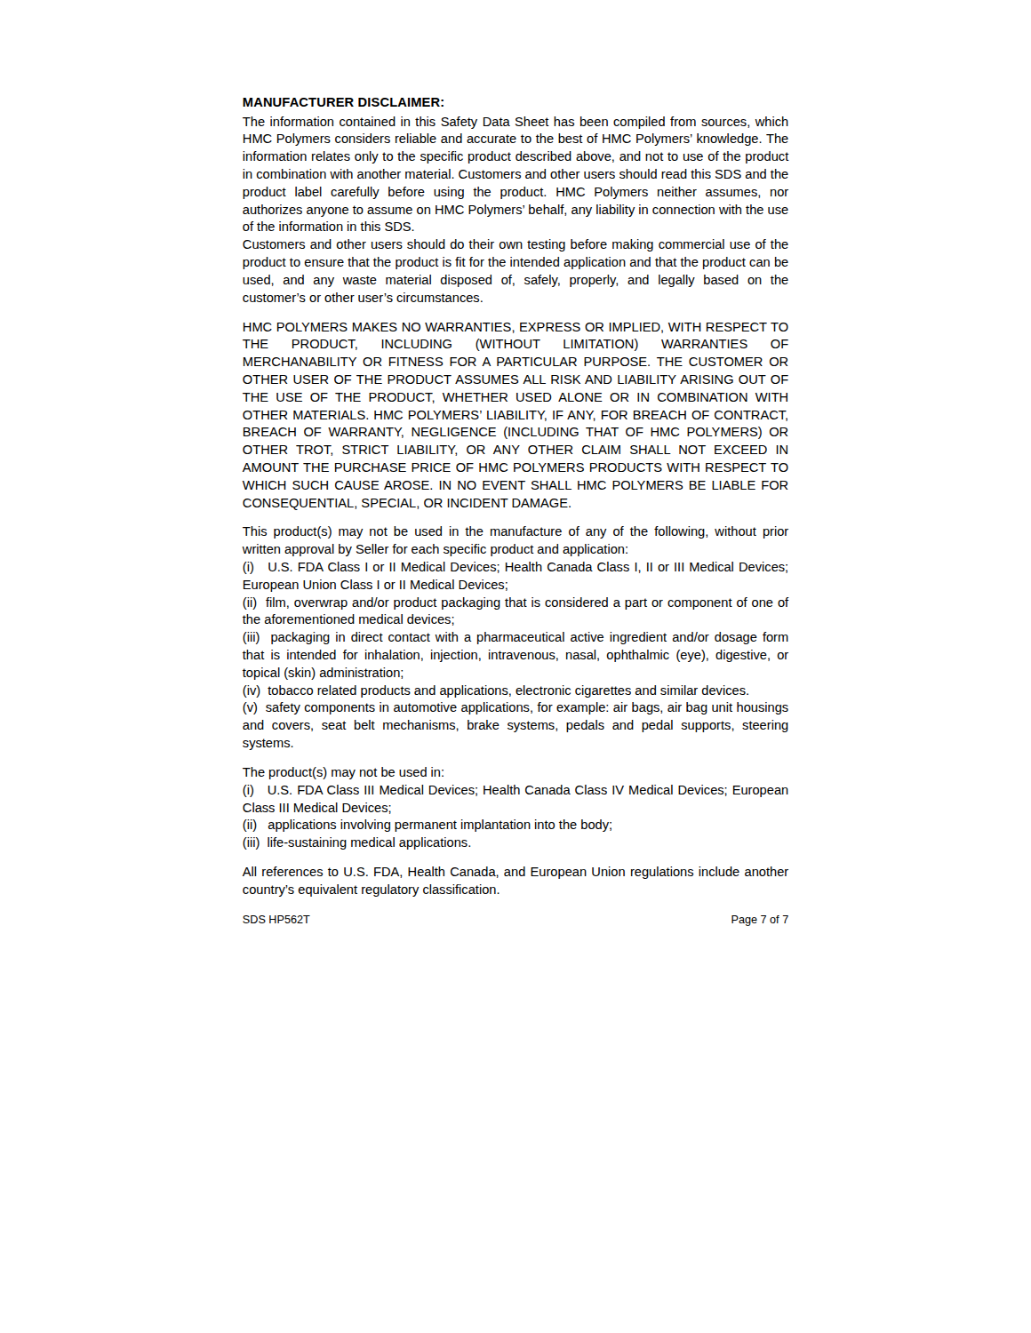MANUFACTURER DISCLAIMER:
The information contained in this Safety Data Sheet has been compiled from sources, which HMC Polymers considers reliable and accurate to the best of HMC Polymers’ knowledge. The information relates only to the specific product described above, and not to use of the product in combination with another material. Customers and other users should read this SDS and the product label carefully before using the product. HMC Polymers neither assumes, nor authorizes anyone to assume on HMC Polymers’ behalf, any liability in connection with the use of the information in this SDS.
Customers and other users should do their own testing before making commercial use of the product to ensure that the product is fit for the intended application and that the product can be used, and any waste material disposed of, safely, properly, and legally based on the customer’s or other user’s circumstances.
HMC POLYMERS MAKES NO WARRANTIES, EXPRESS OR IMPLIED, WITH RESPECT TO THE PRODUCT, INCLUDING (WITHOUT LIMITATION) WARRANTIES OF MERCHANABILITY OR FITNESS FOR A PARTICULAR PURPOSE. THE CUSTOMER OR OTHER USER OF THE PRODUCT ASSUMES ALL RISK AND LIABILITY ARISING OUT OF THE USE OF THE PRODUCT, WHETHER USED ALONE OR IN COMBINATION WITH OTHER MATERIALS. HMC POLYMERS’ LIABILITY, IF ANY, FOR BREACH OF CONTRACT, BREACH OF WARRANTY, NEGLIGENCE (INCLUDING THAT OF HMC POLYMERS) OR OTHER TROT, STRICT LIABILITY, OR ANY OTHER CLAIM SHALL NOT EXCEED IN AMOUNT THE PURCHASE PRICE OF HMC POLYMERS PRODUCTS WITH RESPECT TO WHICH SUCH CAUSE AROSE. IN NO EVENT SHALL HMC POLYMERS BE LIABLE FOR CONSEQUENTIAL, SPECIAL, OR INCIDENT DAMAGE.
This product(s) may not be used in the manufacture of any of the following, without prior written approval by Seller for each specific product and application:
(i) U.S. FDA Class I or II Medical Devices; Health Canada Class I, II or III Medical Devices; European Union Class I or II Medical Devices;
(ii) film, overwrap and/or product packaging that is considered a part or component of one of the aforementioned medical devices;
(iii) packaging in direct contact with a pharmaceutical active ingredient and/or dosage form that is intended for inhalation, injection, intravenous, nasal, ophthalmic (eye), digestive, or topical (skin) administration;
(iv) tobacco related products and applications, electronic cigarettes and similar devices.
(v) safety components in automotive applications, for example: air bags, air bag unit housings and covers, seat belt mechanisms, brake systems, pedals and pedal supports, steering systems.
The product(s) may not be used in:
(i) U.S. FDA Class III Medical Devices; Health Canada Class IV Medical Devices; European Class III Medical Devices;
(ii) applications involving permanent implantation into the body;
(iii) life-sustaining medical applications.
All references to U.S. FDA, Health Canada, and European Union regulations include another country’s equivalent regulatory classification.
SDS HP562T
Page 7 of 7